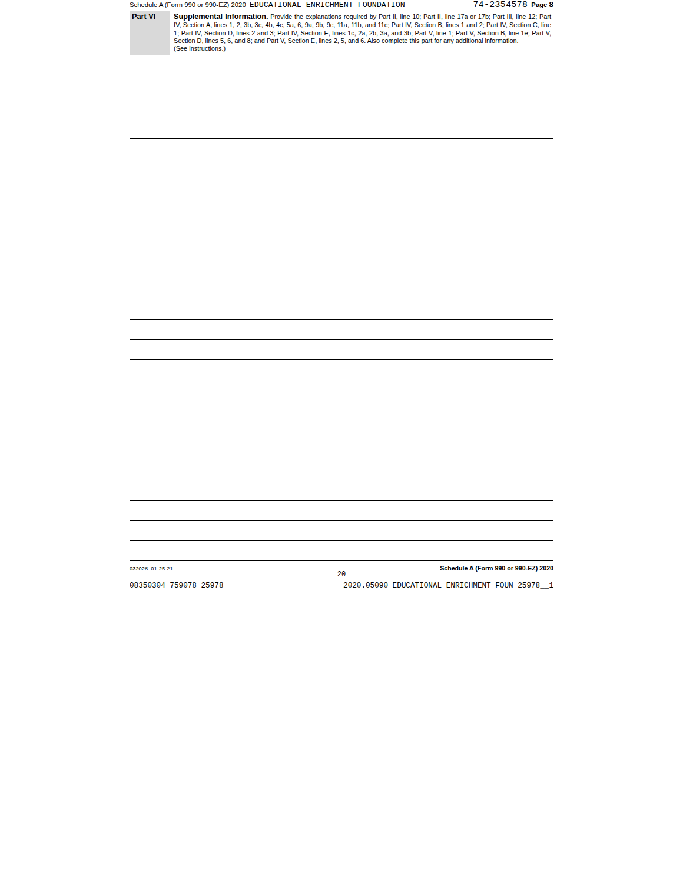Schedule A (Form 990 or 990-EZ) 2020 EDUCATIONAL ENRICHMENT FOUNDATION 74-2354578 Page 8
Part VI
Supplemental Information. Provide the explanations required by Part II, line 10; Part II, line 17a or 17b; Part III, line 12; Part IV, Section A, lines 1, 2, 3b, 3c, 4b, 4c, 5a, 6, 9a, 9b, 9c, 11a, 11b, and 11c; Part IV, Section B, lines 1 and 2; Part IV, Section C, line 1; Part IV, Section D, lines 2 and 3; Part IV, Section E, lines 1c, 2a, 2b, 3a, and 3b; Part V, line 1; Part V, Section B, line 1e; Part V, Section D, lines 5, 6, and 8; and Part V, Section E, lines 2, 5, and 6. Also complete this part for any additional information. (See instructions.)
032028 01-25-21 Schedule A (Form 990 or 990-EZ) 2020
20
08350304 759078 25978 2020.05090 EDUCATIONAL ENRICHMENT FOUN 25978__1